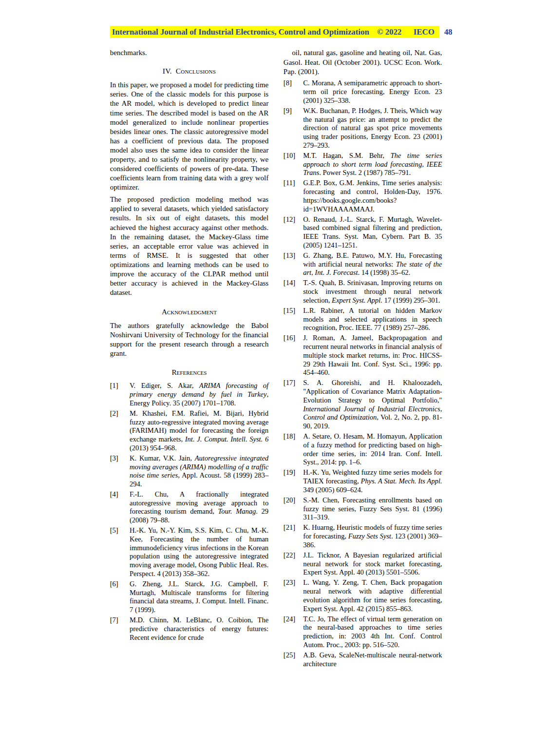International Journal of Industrial Electronics, Control and Optimization © 2022 IECO 48
benchmarks.
IV. Conclusions
In this paper, we proposed a model for predicting time series. One of the classic models for this purpose is the AR model, which is developed to predict linear time series. The described model is based on the AR model generalized to include nonlinear properties besides linear ones. The classic autoregressive model has a coefficient of previous data. The proposed model also uses the same idea to consider the linear property, and to satisfy the nonlinearity property, we considered coefficients of powers of pre-data. These coefficients learn from training data with a grey wolf optimizer.
The proposed prediction modeling method was applied to several datasets, which yielded satisfactory results. In six out of eight datasets, this model achieved the highest accuracy against other methods. In the remaining dataset, the Mackey-Glass time series, an acceptable error value was achieved in terms of RMSE. It is suggested that other optimizations and learning methods can be used to improve the accuracy of the CLPAR method until better accuracy is achieved in the Mackey-Glass dataset.
Acknowledgment
The authors gratefully acknowledge the Babol Noshirvani University of Technology for the financial support for the present research through a research grant.
References
V. Ediger, S. Akar, ARIMA forecasting of primary energy demand by fuel in Turkey, Energy Policy. 35 (2007) 1701–1708.
M. Khashei, F.M. Rafiei, M. Bijari, Hybrid fuzzy auto-regressive integrated moving average (FARIMAH) model for forecasting the foreign exchange markets, Int. J. Comput. Intell. Syst. 6 (2013) 954–968.
K. Kumar, V.K. Jain, Autoregressive integrated moving averages (ARIMA) modelling of a traffic noise time series, Appl. Acoust. 58 (1999) 283–294.
F.-L. Chu, A fractionally integrated autoregressive moving average approach to forecasting tourism demand, Tour. Manag. 29 (2008) 79–88.
H.-K. Yu, N.-Y. Kim, S.S. Kim, C. Chu, M.-K. Kee, Forecasting the number of human immunodeficiency virus infections in the Korean population using the autoregressive integrated moving average model, Osong Public Heal. Res. Perspect. 4 (2013) 358–362.
G. Zheng, J.L. Starck, J.G. Campbell, F. Murtagh, Multiscale transforms for filtering financial data streams, J. Comput. Intell. Financ. 7 (1999).
M.D. Chinn, M. LeBlanc, O. Coibion, The predictive characteristics of energy futures: Recent evidence for crude
oil, natural gas, gasoline and heating oil, Nat. Gas, Gasol. Heat. Oil (October 2001). UCSC Econ. Work. Pap. (2001).
C. Morana, A semiparametric approach to short-term oil price forecasting, Energy Econ. 23 (2001) 325–338.
W.K. Buchanan, P. Hodges, J. Theis, Which way the natural gas price: an attempt to predict the direction of natural gas spot price movements using trader positions, Energy Econ. 23 (2001) 279–293.
M.T. Hagan, S.M. Behr, The time series approach to short term load forecasting, IEEE Trans. Power Syst. 2 (1987) 785–791.
G.E.P. Box, G.M. Jenkins, Time series analysis: forecasting and control, Holden-Day, 1976. https://books.google.com/books?id=1WVHAAAAMAAJ.
O. Renaud, J.-L. Starck, F. Murtagh, Wavelet-based combined signal filtering and prediction, IEEE Trans. Syst. Man, Cybern. Part B. 35 (2005) 1241–1251.
G. Zhang, B.E. Patuwo, M.Y. Hu, Forecasting with artificial neural networks: The state of the art, Int. J. Forecast. 14 (1998) 35–62.
T.-S. Quah, B. Srinivasan, Improving returns on stock investment through neural network selection, Expert Syst. Appl. 17 (1999) 295–301.
L.R. Rabiner, A tutorial on hidden Markov models and selected applications in speech recognition, Proc. IEEE. 77 (1989) 257–286.
J. Roman, A. Jameel, Backpropagation and recurrent neural networks in financial analysis of multiple stock market returns, in: Proc. HICSS-29 29th Hawaii Int. Conf. Syst. Sci., 1996: pp. 454–460.
S. A. Ghoreishi, and H. Khaloozadeh, "Application of Covariance Matrix Adaptation-Evolution Strategy to Optimal Portfolio," International Journal of Industrial Electronics, Control and Optimization, Vol. 2, No. 2, pp. 81-90, 2019.
A. Setare, O. Hesam, M. Homayun, Application of a fuzzy method for predicting based on high-order time series, in: 2014 Iran. Conf. Intell. Syst., 2014: pp. 1–6.
H.-K. Yu, Weighted fuzzy time series models for TAIEX forecasting, Phys. A Stat. Mech. Its Appl. 349 (2005) 609–624.
S.-M. Chen, Forecasting enrollments based on fuzzy time series, Fuzzy Sets Syst. 81 (1996) 311–319.
K. Huarng, Heuristic models of fuzzy time series for forecasting, Fuzzy Sets Syst. 123 (2001) 369–386.
J.L. Ticknor, A Bayesian regularized artificial neural network for stock market forecasting, Expert Syst. Appl. 40 (2013) 5501–5506.
L. Wang, Y. Zeng, T. Chen, Back propagation neural network with adaptive differential evolution algorithm for time series forecasting, Expert Syst. Appl. 42 (2015) 855–863.
T.C. Jo, The effect of virtual term generation on the neural-based approaches to time series prediction, in: 2003 4th Int. Conf. Control Autom. Proc., 2003: pp. 516–520.
A.B. Geva, ScaleNet-multiscale neural-network architecture